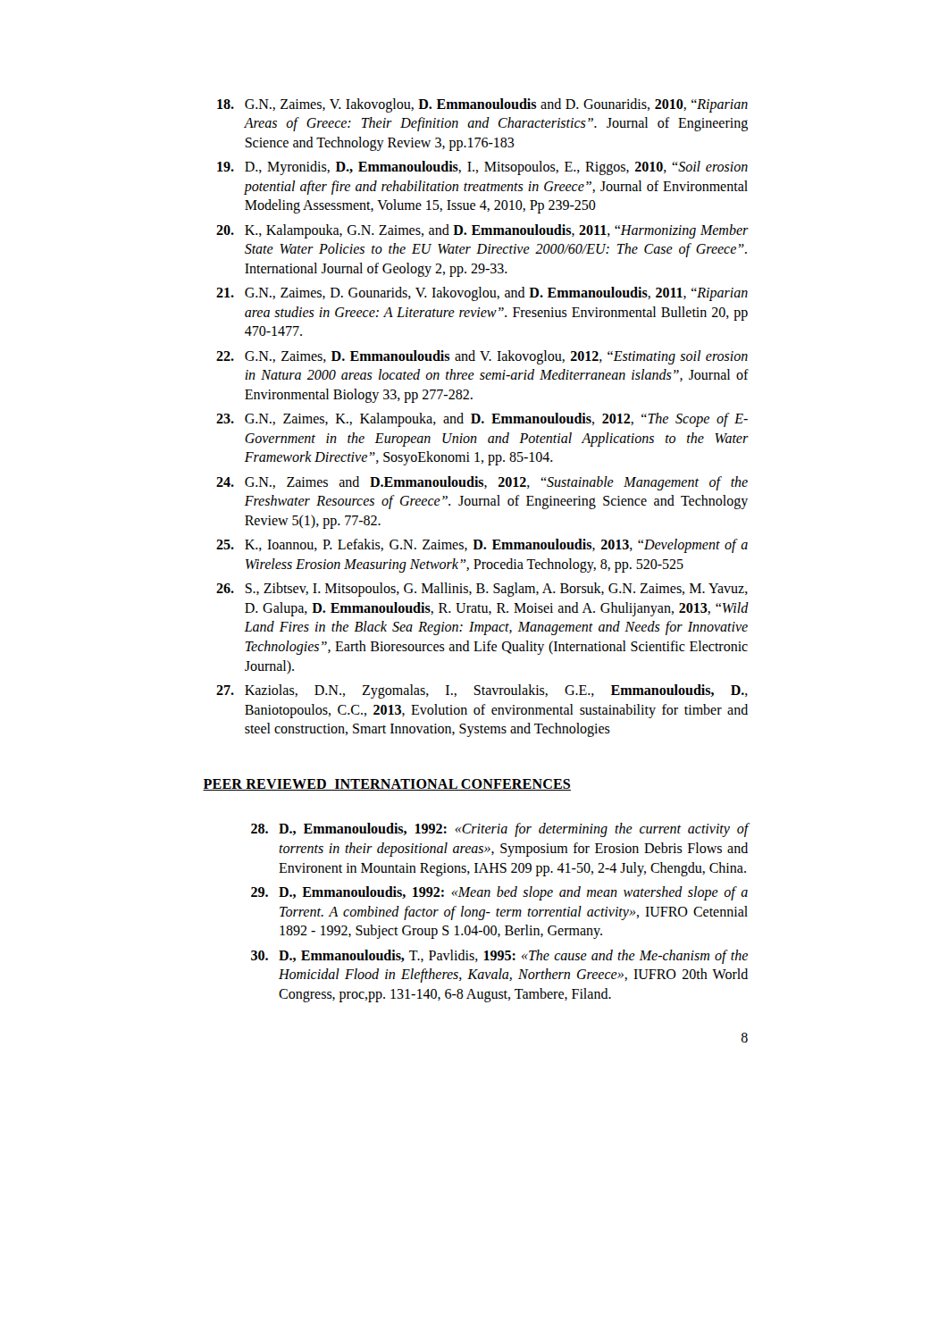G.N., Zaimes, V. Iakovoglou, D. Emmanouloudis and D. Gounaridis, 2010, “Riparian Areas of Greece: Their Definition and Characteristics”. Journal of Engineering Science and Technology Review 3, pp.176-183
D., Myronidis, D., Emmanouloudis, I., Mitsopoulos, E., Riggos, 2010, “Soil erosion potential after fire and rehabilitation treatments in Greece”, Journal of Environmental Modeling Assessment, Volume 15, Issue 4, 2010, Pp 239-250
K., Kalampouka, G.N. Zaimes, and D. Emmanouloudis, 2011, “Harmonizing Member State Water Policies to the EU Water Directive 2000/60/EU: The Case of Greece”. International Journal of Geology 2, pp. 29-33.
G.N., Zaimes, D. Gounarids, V. Iakovoglou, and D. Emmanouloudis, 2011, “Riparian area studies in Greece: A Literature review”. Fresenius Environmental Bulletin 20, pp 470-1477.
G.N., Zaimes, D. Emmanouloudis and V. Iakovoglou, 2012, “Estimating soil erosion in Natura 2000 areas located on three semi-arid Mediterranean islands”, Journal of Environmental Biology 33, pp 277-282.
G.N., Zaimes, K., Kalampouka, and D. Emmanouloudis, 2012, “The Scope of E-Government in the European Union and Potential Applications to the Water Framework Directive”, SosyoEkonomi 1, pp. 85-104.
G.N., Zaimes and D.Emmanouloudis, 2012, “Sustainable Management of the Freshwater Resources of Greece”. Journal of Engineering Science and Technology Review 5(1), pp. 77-82.
K., Ioannou, P. Lefakis, G.N. Zaimes, D. Emmanouloudis, 2013, “Development of a Wireless Erosion Measuring Network”, Procedia Technology, 8, pp. 520-525
S., Zibtsev, I. Mitsopoulos, G. Mallinis, B. Saglam, A. Borsuk, G.N. Zaimes, M. Yavuz, D. Galupa, D. Emmanouloudis, R. Uratu, R. Moisei and A. Ghulijanyan, 2013, “Wild Land Fires in the Black Sea Region: Impact, Management and Needs for Innovative Technologies”, Earth Bioresources and Life Quality (International Scientific Electronic Journal).
Kaziolas, D.N., Zygomalas, I., Stavroulakis, G.E., Emmanouloudis, D., Baniotopoulos, C.C., 2013, Evolution of environmental sustainability for timber and steel construction, Smart Innovation, Systems and Technologies
PEER REVIEWED INTERNATIONAL CONFERENCES
D., Emmanouloudis, 1992: «Criteria for determining the current activity of torrents in their depositional areas», Symposium for Erosion Debris Flows and Environent in Mountain Regions, IAHS 209 pp. 41-50, 2-4 July, Chengdu, China.
D., Emmanouloudis, 1992: «Mean bed slope and mean watershed slope of a Torrent. A combined factor of long- term torrential activity», IUFRO Cetennial 1892 - 1992, Subject Group S 1.04-00, Berlin, Germany.
D., Emmanouloudis, T., Pavlidis, 1995: «The cause and the Me-chanism of the Homicidal Flood in Eleftheres, Kavala, Northern Greece», IUFRO 20th World Congress, proc,pp. 131-140, 6-8 August, Tambere, Filand.
8